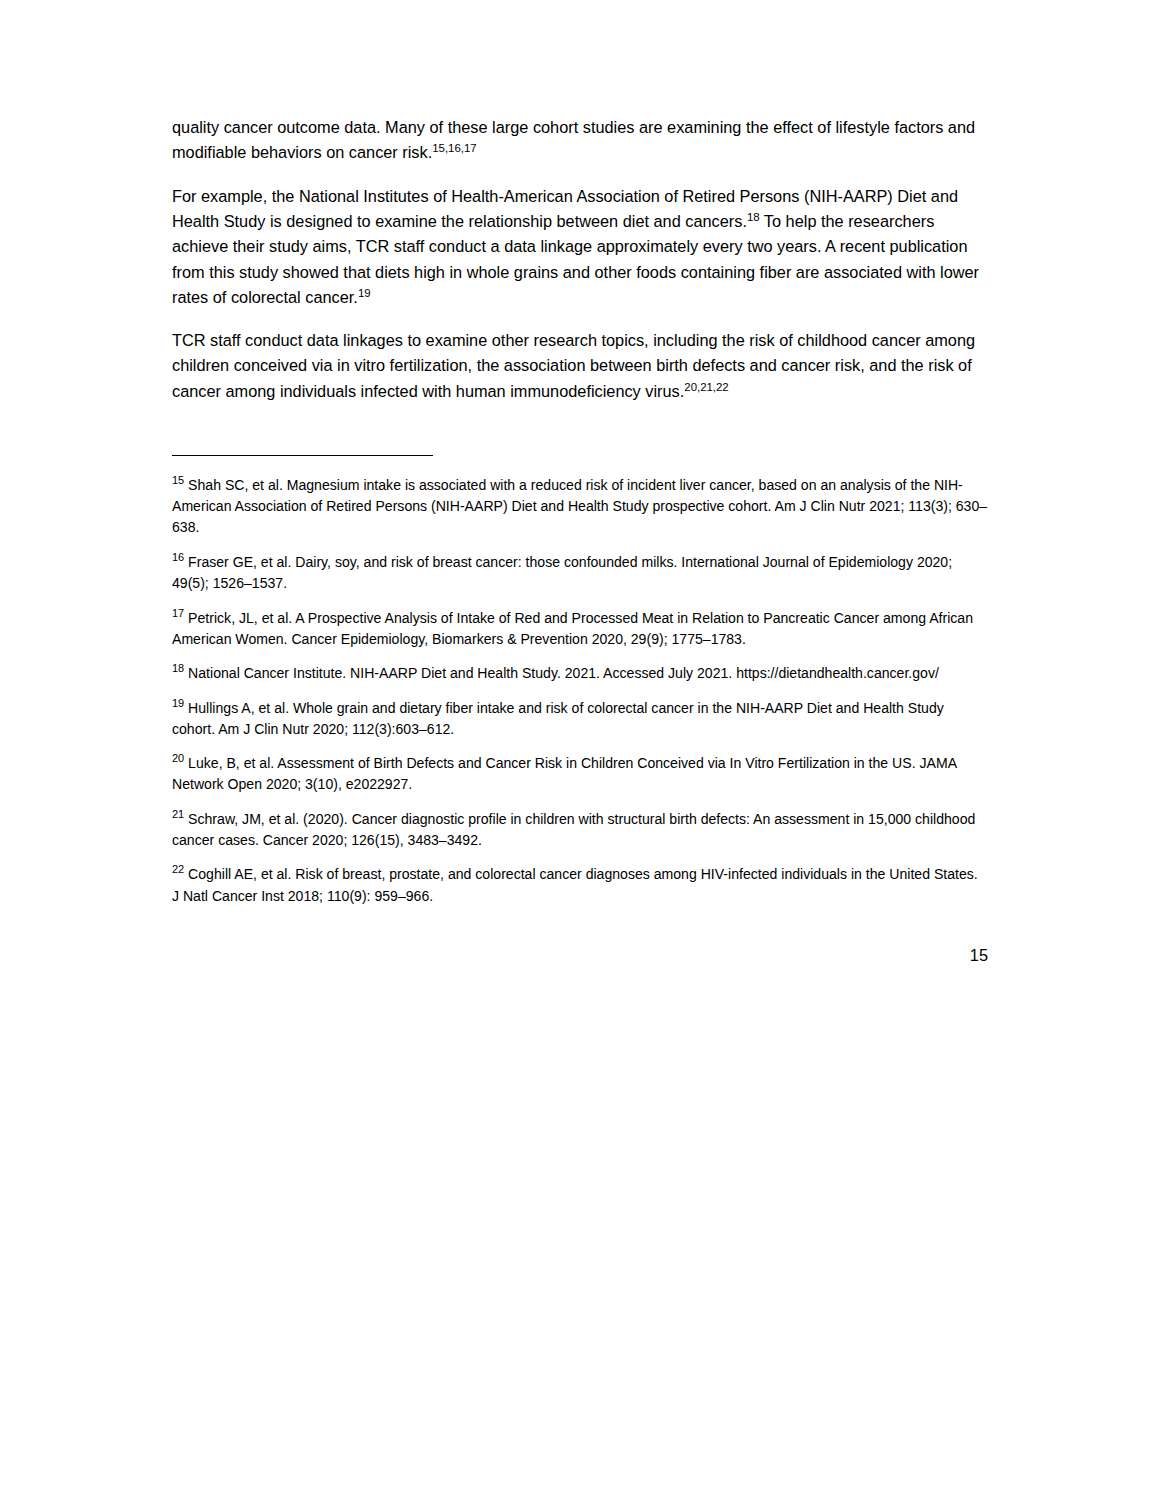quality cancer outcome data. Many of these large cohort studies are examining the effect of lifestyle factors and modifiable behaviors on cancer risk.15,16,17
For example, the National Institutes of Health-American Association of Retired Persons (NIH-AARP) Diet and Health Study is designed to examine the relationship between diet and cancers.18 To help the researchers achieve their study aims, TCR staff conduct a data linkage approximately every two years. A recent publication from this study showed that diets high in whole grains and other foods containing fiber are associated with lower rates of colorectal cancer.19
TCR staff conduct data linkages to examine other research topics, including the risk of childhood cancer among children conceived via in vitro fertilization, the association between birth defects and cancer risk, and the risk of cancer among individuals infected with human immunodeficiency virus.20,21,22
15 Shah SC, et al. Magnesium intake is associated with a reduced risk of incident liver cancer, based on an analysis of the NIH-American Association of Retired Persons (NIH-AARP) Diet and Health Study prospective cohort. Am J Clin Nutr 2021; 113(3); 630–638.
16 Fraser GE, et al. Dairy, soy, and risk of breast cancer: those confounded milks. International Journal of Epidemiology 2020; 49(5); 1526–1537.
17 Petrick, JL, et al. A Prospective Analysis of Intake of Red and Processed Meat in Relation to Pancreatic Cancer among African American Women. Cancer Epidemiology, Biomarkers & Prevention 2020, 29(9); 1775–1783.
18 National Cancer Institute. NIH-AARP Diet and Health Study. 2021. Accessed July 2021. https://dietandhealth.cancer.gov/
19 Hullings A, et al. Whole grain and dietary fiber intake and risk of colorectal cancer in the NIH-AARP Diet and Health Study cohort. Am J Clin Nutr 2020; 112(3):603–612.
20 Luke, B, et al. Assessment of Birth Defects and Cancer Risk in Children Conceived via In Vitro Fertilization in the US. JAMA Network Open 2020; 3(10), e2022927.
21 Schraw, JM, et al. (2020). Cancer diagnostic profile in children with structural birth defects: An assessment in 15,000 childhood cancer cases. Cancer 2020; 126(15), 3483–3492.
22 Coghill AE, et al. Risk of breast, prostate, and colorectal cancer diagnoses among HIV-infected individuals in the United States. J Natl Cancer Inst 2018; 110(9): 959–966.
15